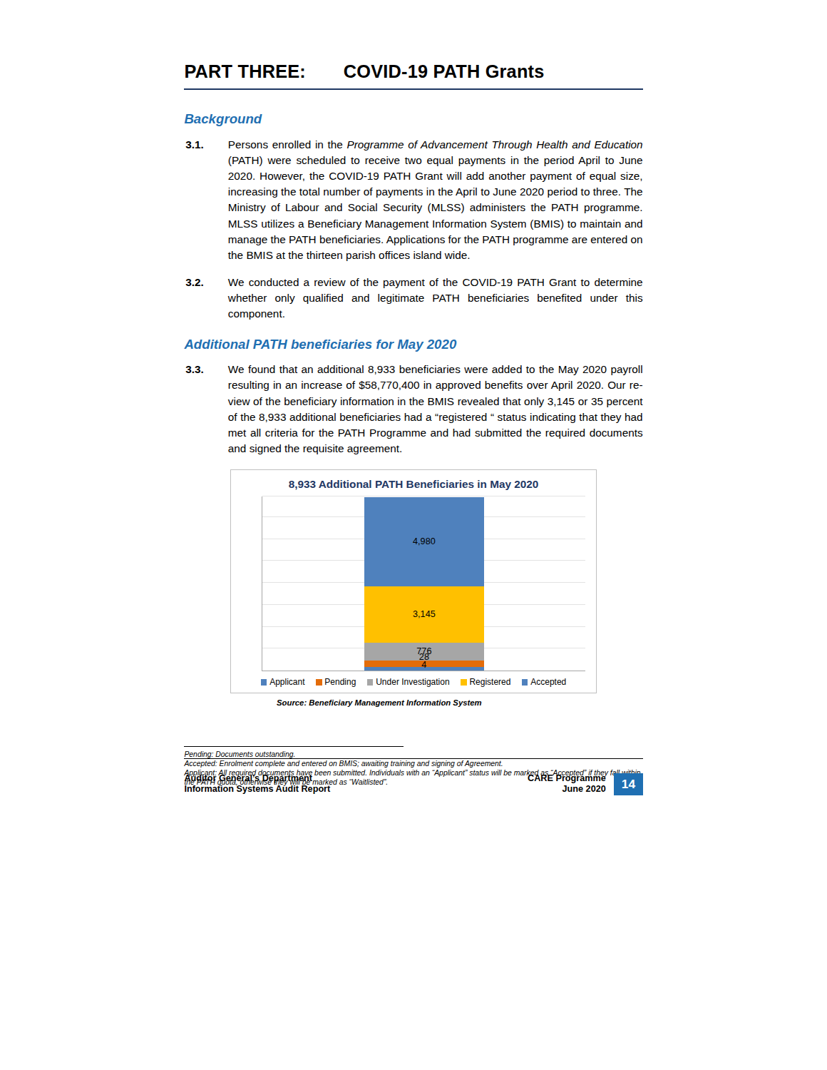PART THREE: COVID-19 PATH Grants
Background
3.1.
Persons enrolled in the Programme of Advancement Through Health and Education (PATH) were scheduled to receive two equal payments in the period April to June 2020. However, the COVID-19 PATH Grant will add another payment of equal size, increasing the total number of payments in the April to June 2020 period to three. The Ministry of Labour and Social Security (MLSS) administers the PATH programme. MLSS utilizes a Beneficiary Management Information System (BMIS) to maintain and manage the PATH beneficiaries. Applications for the PATH programme are entered on the BMIS at the thirteen parish offices island wide.
3.2.
We conducted a review of the payment of the COVID-19 PATH Grant to determine whether only qualified and legitimate PATH beneficiaries benefited under this component.
Additional PATH beneficiaries for May 2020
3.3.
We found that an additional 8,933 beneficiaries were added to the May 2020 payroll resulting in an increase of $58,770,400 in approved benefits over April 2020. Our review of the beneficiary information in the BMIS revealed that only 3,145 or 35 percent of the 8,933 additional beneficiaries had a “registered “ status indicating that they had met all criteria for the PATH Programme and had submitted the required documents and signed the requisite agreement.
8,933 Additional PATH Beneficiaries in May 2020
4,980
3,145
776
28
4
Applicant
Pending
Under Investigation
Registered
Accepted
Source: Beneficiary Management Information System
Pending: Documents outstanding.
Accepted: Enrolment complete and entered on BMIS; awaiting training and signing of Agreement.
Applicant: All required documents have been submitted. Individuals with an “Applicant” status will be marked as “Accepted” if they fall within the PATH quota, otherwise they will be marked as “Waitlisted”.
Auditor General’s Department
Information Systems Audit Report
CARE Programme
June 2020
14